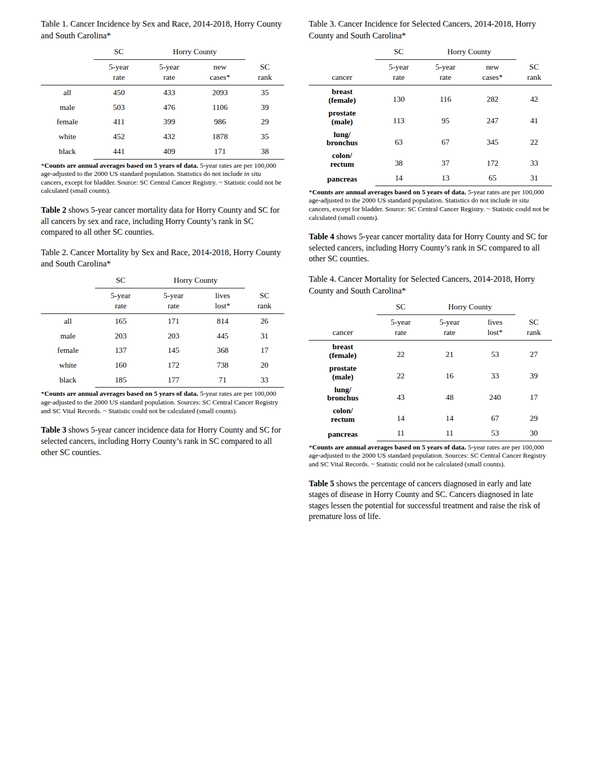Table 1. Cancer Incidence by Sex and Race, 2014-2018, Horry County and South Carolina*
| | SC | Horry County | |
| --- | --- | --- | --- |
| | 5-year rate | 5-year rate | new cases* | SC rank |
| all | 450 | 433 | 2093 | 35 |
| male | 503 | 476 | 1106 | 39 |
| female | 411 | 399 | 986 | 29 |
| white | 452 | 432 | 1878 | 35 |
| black | 441 | 409 | 171 | 38 |
*Counts are annual averages based on 5 years of data. 5-year rates are per 100,000 age-adjusted to the 2000 US standard population. Statistics do not include in situ cancers, except for bladder. Source: SC Central Cancer Registry. ~ Statistic could not be calculated (small counts).
Table 2 shows 5-year cancer mortality data for Horry County and SC for all cancers by sex and race, including Horry County’s rank in SC compared to all other SC counties.
Table 2. Cancer Mortality by Sex and Race, 2014-2018, Horry County and South Carolina*
| | SC | Horry County | |
| --- | --- | --- | --- |
| | 5-year rate | 5-year rate | lives lost* | SC rank |
| all | 165 | 171 | 814 | 26 |
| male | 203 | 203 | 445 | 31 |
| female | 137 | 145 | 368 | 17 |
| white | 160 | 172 | 738 | 20 |
| black | 185 | 177 | 71 | 33 |
*Counts are annual averages based on 5 years of data. 5-year rates are per 100,000 age-adjusted to the 2000 US standard population. Sources: SC Central Cancer Registry and SC Vital Records. ~ Statistic could not be calculated (small counts).
Table 3 shows 5-year cancer incidence data for Horry County and SC for selected cancers, including Horry County’s rank in SC compared to all other SC counties.
Table 3. Cancer Incidence for Selected Cancers, 2014-2018, Horry County and South Carolina*
| | SC | Horry County | |
| --- | --- | --- | --- |
| cancer | 5-year rate | 5-year rate | new cases* | SC rank |
| breast (female) | 130 | 116 | 282 | 42 |
| prostate (male) | 113 | 95 | 247 | 41 |
| lung/ bronchus | 63 | 67 | 345 | 22 |
| colon/ rectum | 38 | 37 | 172 | 33 |
| pancreas | 14 | 13 | 65 | 31 |
*Counts are annual averages based on 5 years of data. 5-year rates are per 100,000 age-adjusted to the 2000 US standard population. Statistics do not include in situ cancers, except for bladder. Source: SC Central Cancer Registry. ~ Statistic could not be calculated (small counts).
Table 4 shows 5-year cancer mortality data for Horry County and SC for selected cancers, including Horry County’s rank in SC compared to all other SC counties.
Table 4. Cancer Mortality for Selected Cancers, 2014-2018, Horry County and South Carolina*
| | SC | Horry County | |
| --- | --- | --- | --- |
| cancer | 5-year rate | 5-year rate | lives lost* | SC rank |
| breast (female) | 22 | 21 | 53 | 27 |
| prostate (male) | 22 | 16 | 33 | 39 |
| lung/ bronchus | 43 | 48 | 240 | 17 |
| colon/ rectum | 14 | 14 | 67 | 29 |
| pancreas | 11 | 11 | 53 | 30 |
*Counts are annual averages based on 5 years of data. 5-year rates are per 100,000 age-adjusted to the 2000 US standard population. Sources: SC Central Cancer Registry and SC Vital Records. ~ Statistic could not be calculated (small counts).
Table 5 shows the percentage of cancers diagnosed in early and late stages of disease in Horry County and SC. Cancers diagnosed in late stages lessen the potential for successful treatment and raise the risk of premature loss of life.